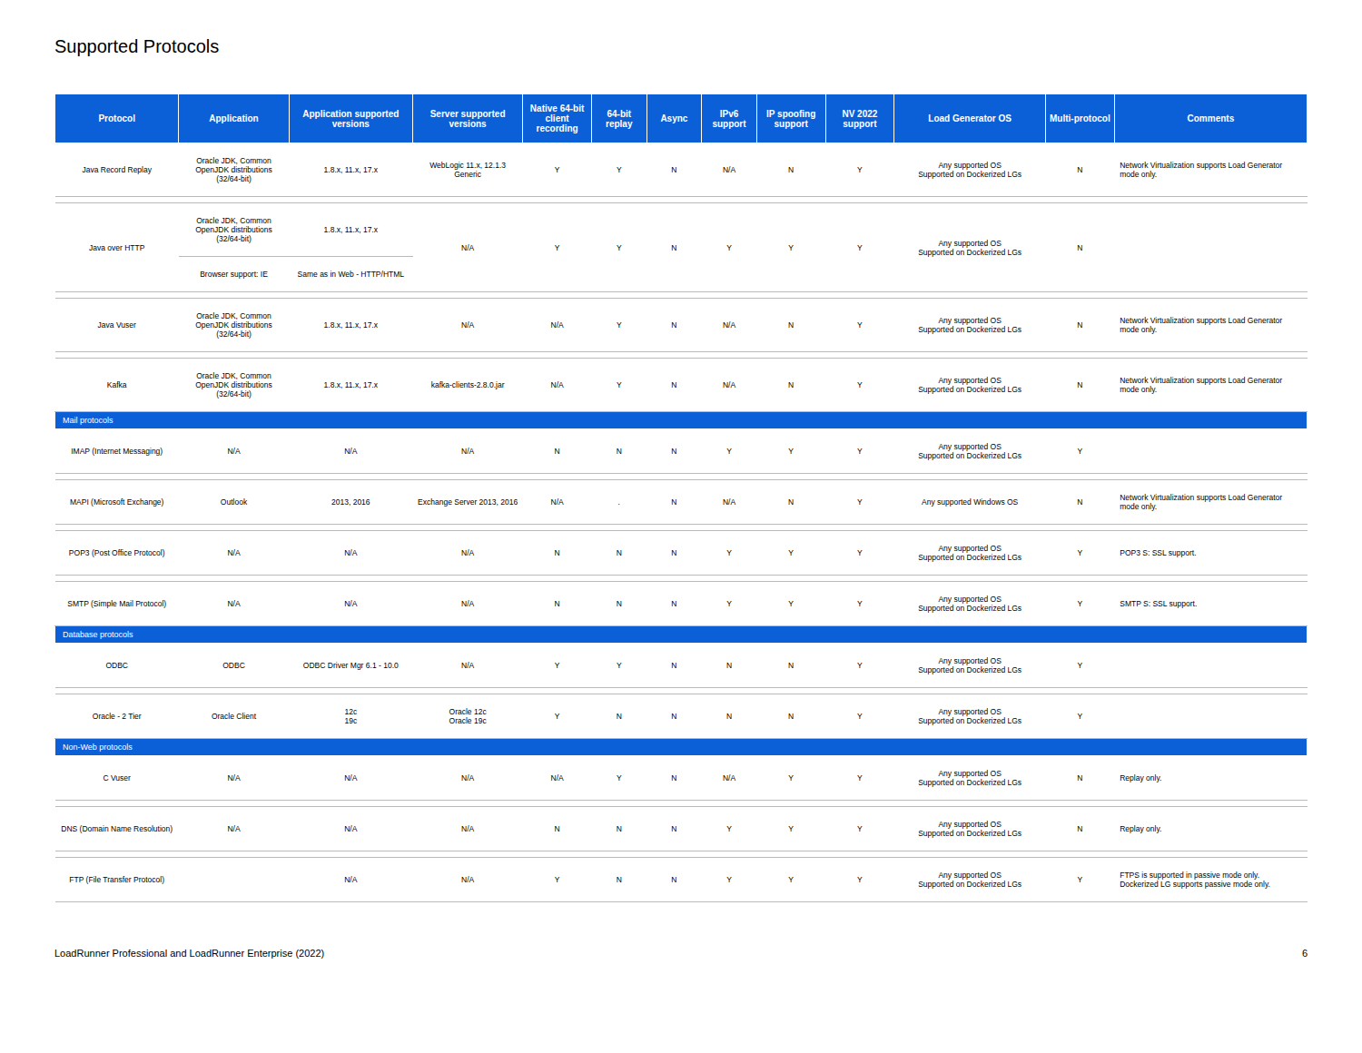Supported Protocols
| Protocol | Application | Application supported versions | Server supported versions | Native 64-bit client recording | 64-bit replay | Async | IPv6 support | IP spoofing support | NV 2022 support | Load Generator OS | Multi-protocol | Comments |
| --- | --- | --- | --- | --- | --- | --- | --- | --- | --- | --- | --- | --- |
| Java Record Replay | Oracle JDK, Common OpenJDK distributions (32/64-bit) | 1.8.x, 11.x, 17.x | WebLogic 11.x, 12.1.3 Generic | Y | Y | N | N/A | N | Y | Any supported OS Supported on Dockerized LGs | N | Network Virtualization supports Load Generator mode only. |
| Java over HTTP | Oracle JDK, Common OpenJDK distributions (32/64-bit) | 1.8.x, 11.x, 17.x | N/A | Y | Y | N | Y | Y | Y | Any supported OS Supported on Dockerized LGs | N | |
| Browser support: IE | Same as in Web - HTTP/HTML |
| Java Vuser | Oracle JDK, Common OpenJDK distributions (32/64-bit) | 1.8.x, 11.x, 17.x | N/A | N/A | Y | N | N/A | N | Y | Any supported OS Supported on Dockerized LGs | N | Network Virtualization supports Load Generator mode only. |
| Kafka | Oracle JDK, Common OpenJDK distributions (32/64-bit) | 1.8.x, 11.x, 17.x | kafka-clients-2.8.0.jar | N/A | Y | N | N/A | N | Y | Any supported OS Supported on Dockerized LGs | N | Network Virtualization supports Load Generator mode only. |
| Mail protocols |
| IMAP (Internet Messaging) | N/A | N/A | N/A | N | N | N | Y | Y | Y | Any supported OS Supported on Dockerized LGs | Y | |
| MAPI (Microsoft Exchange) | Outlook | 2013, 2016 | Exchange Server 2013, 2016 | N/A | . | N | N/A | N | Y | Any supported Windows OS | N | Network Virtualization supports Load Generator mode only. |
| POP3 (Post Office Protocol) | N/A | N/A | N/A | N | N | N | Y | Y | Y | Any supported OS Supported on Dockerized LGs | Y | POP3 S: SSL support. |
| SMTP (Simple Mail Protocol) | N/A | N/A | N/A | N | N | N | Y | Y | Y | Any supported OS Supported on Dockerized LGs | Y | SMTP S: SSL support. |
| Database protocols |
| ODBC | ODBC | ODBC Driver Mgr 6.1 - 10.0 | N/A | Y | Y | N | N | N | Y | Any supported OS Supported on Dockerized LGs | Y | |
| Oracle - 2 Tier | Oracle Client | 12c 19c | Oracle 12c Oracle 19c | Y | N | N | N | N | Y | Any supported OS Supported on Dockerized LGs | Y | |
| Non-Web protocols |
| C Vuser | N/A | N/A | N/A | N/A | Y | N | N/A | Y | Y | Any supported OS Supported on Dockerized LGs | N | Replay only. |
| DNS (Domain Name Resolution) | N/A | N/A | N/A | N | N | N | Y | Y | Y | Any supported OS Supported on Dockerized LGs | N | Replay only. |
| FTP (File Transfer Protocol) | | N/A | N/A | Y | N | N | Y | Y | Y | Any supported OS Supported on Dockerized LGs | Y | FTPS is supported in passive mode only. Dockerized LG supports passive mode only. |
LoadRunner Professional and LoadRunner Enterprise (2022) 6